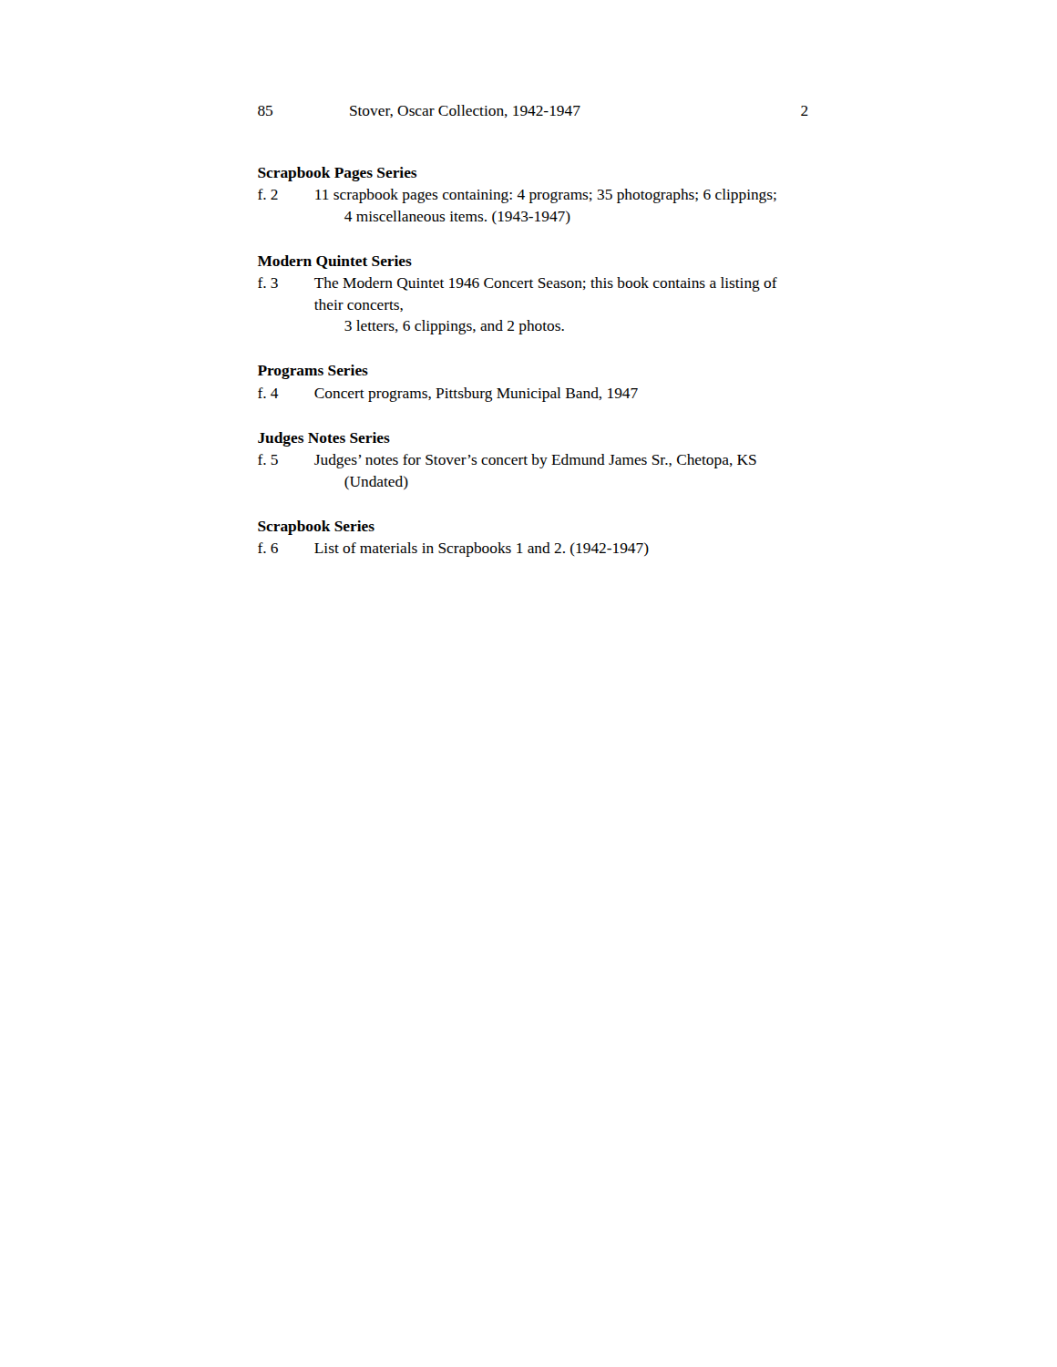85 Stover, Oscar Collection, 1942-1947 2
Scrapbook Pages Series
f. 2 11 scrapbook pages containing: 4 programs; 35 photographs; 6 clippings; 4 miscellaneous items. (1943-1947)
Modern Quintet Series
f. 3 The Modern Quintet 1946 Concert Season; this book contains a listing of their concerts, 3 letters, 6 clippings, and 2 photos.
Programs Series
f. 4 Concert programs, Pittsburg Municipal Band, 1947
Judges Notes Series
f. 5 Judges’ notes for Stover’s concert by Edmund James Sr., Chetopa, KS (Undated)
Scrapbook Series
f. 6 List of materials in Scrapbooks 1 and 2. (1942-1947)